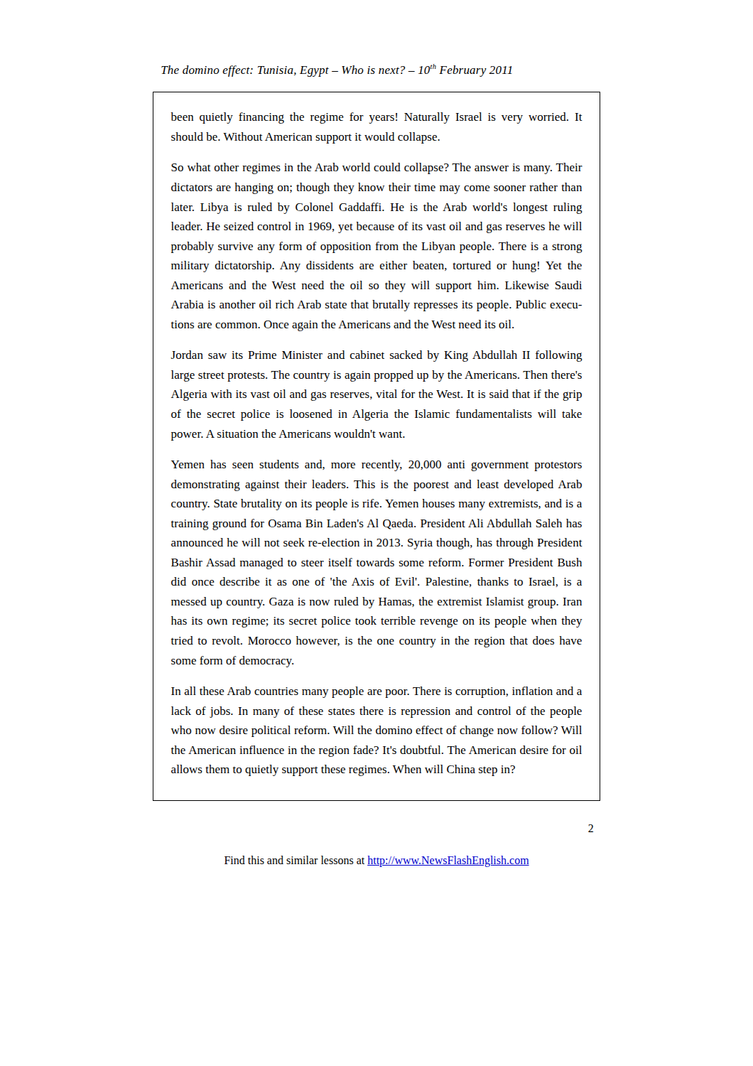The domino effect: Tunisia, Egypt – Who is next? – 10th February 2011
been quietly financing the regime for years! Naturally Israel is very worried. It should be. Without American support it would collapse.
So what other regimes in the Arab world could collapse? The answer is many. Their dictators are hanging on; though they know their time may come sooner rather than later. Libya is ruled by Colonel Gaddaffi. He is the Arab world's longest ruling leader. He seized control in 1969, yet because of its vast oil and gas reserves he will probably survive any form of opposition from the Libyan people. There is a strong military dictatorship. Any dissidents are either beaten, tortured or hung! Yet the Americans and the West need the oil so they will support him. Likewise Saudi Arabia is another oil rich Arab state that brutally represses its people. Public executions are common. Once again the Americans and the West need its oil.
Jordan saw its Prime Minister and cabinet sacked by King Abdullah II following large street protests. The country is again propped up by the Americans. Then there's Algeria with its vast oil and gas reserves, vital for the West. It is said that if the grip of the secret police is loosened in Algeria the Islamic fundamentalists will take power. A situation the Americans wouldn't want.
Yemen has seen students and, more recently, 20,000 anti government protestors demonstrating against their leaders. This is the poorest and least developed Arab country. State brutality on its people is rife. Yemen houses many extremists, and is a training ground for Osama Bin Laden's Al Qaeda. President Ali Abdullah Saleh has announced he will not seek re-election in 2013. Syria though, has through President Bashir Assad managed to steer itself towards some reform. Former President Bush did once describe it as one of 'the Axis of Evil'. Palestine, thanks to Israel, is a messed up country. Gaza is now ruled by Hamas, the extremist Islamist group. Iran has its own regime; its secret police took terrible revenge on its people when they tried to revolt. Morocco however, is the one country in the region that does have some form of democracy.
In all these Arab countries many people are poor. There is corruption, inflation and a lack of jobs. In many of these states there is repression and control of the people who now desire political reform. Will the domino effect of change now follow? Will the American influence in the region fade? It's doubtful. The American desire for oil allows them to quietly support these regimes. When will China step in?
2
Find this and similar lessons at http://www.NewsFlashEnglish.com